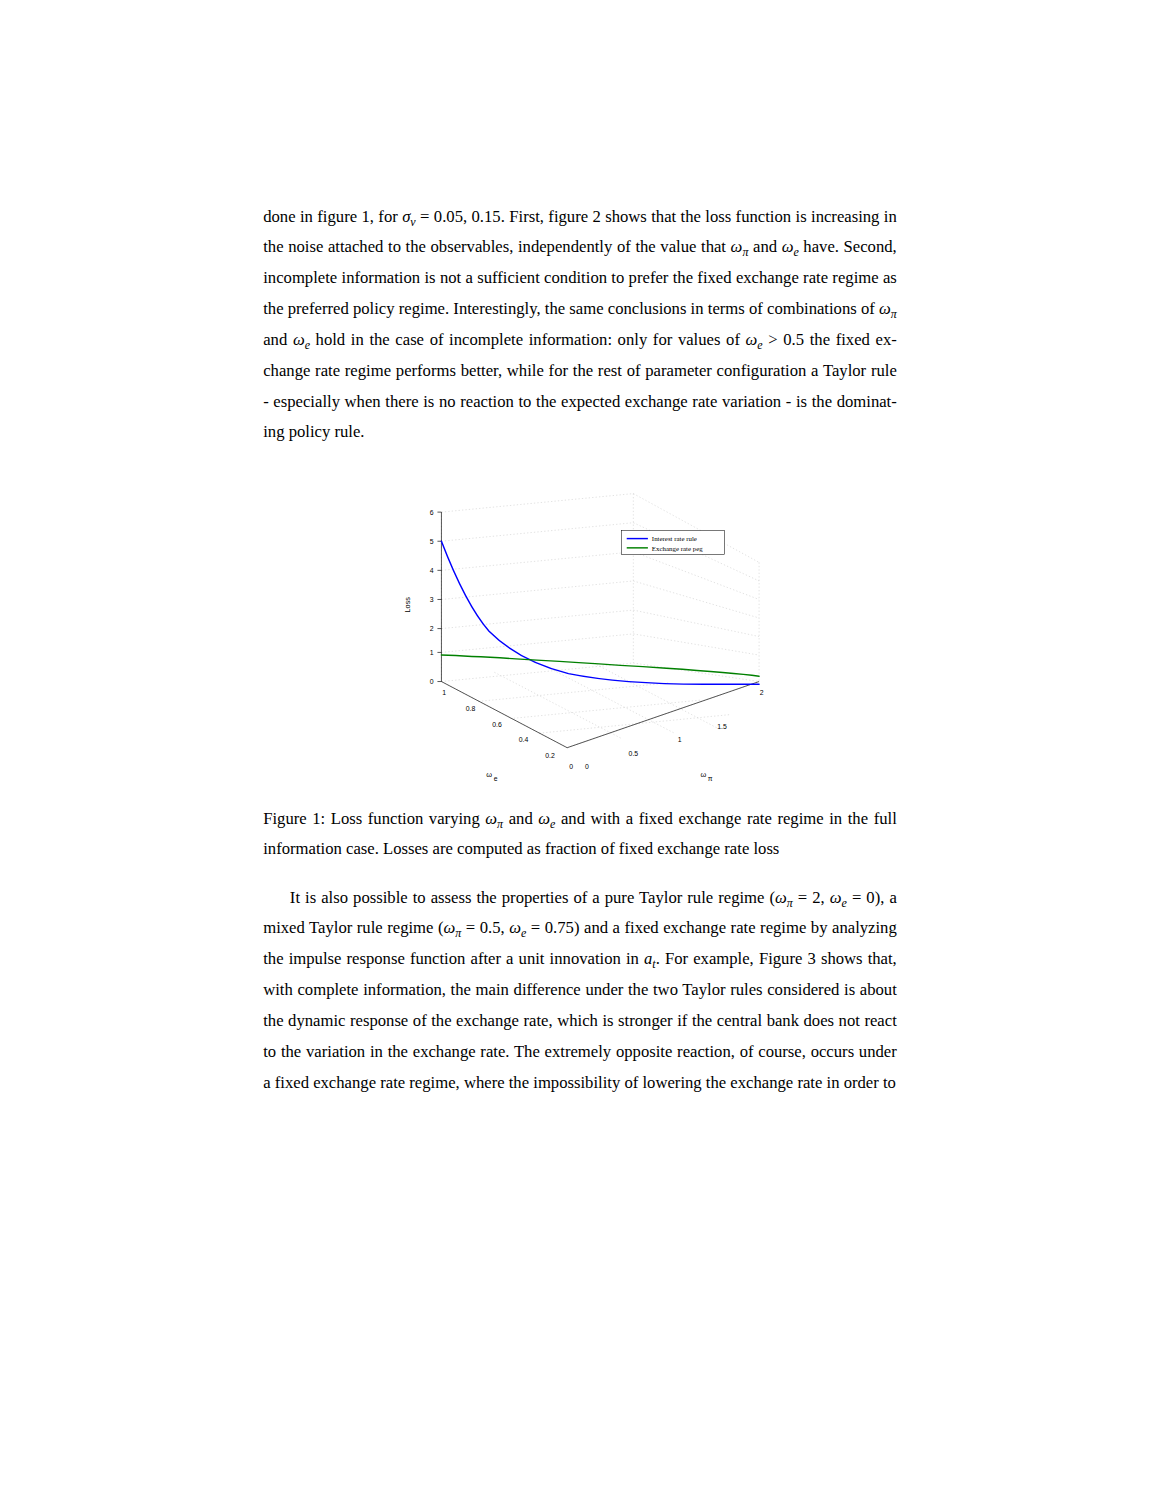done in figure 1, for σv = 0.05, 0.15. First, figure 2 shows that the loss function is increasing in the noise attached to the observables, independently of the value that ωπ and ωe have. Second, incomplete information is not a sufficient condition to prefer the fixed exchange rate regime as the preferred policy regime. Interestingly, the same conclusions in terms of combinations of ωπ and ωe hold in the case of incomplete information: only for values of ωe > 0.5 the fixed exchange rate regime performs better, while for the rest of parameter configuration a Taylor rule - especially when there is no reaction to the expected exchange rate variation - is the dominating policy rule.
6 5 4 3 2 1 0 Loss 1 0.8 0.6 0.4 0.2 0 ω e 0 0.5 1 1.5 2 ω π Interest rate rule Exchange rate peg
Figure 1: Loss function varying ωπ and ωe and with a fixed exchange rate regime in the full information case. Losses are computed as fraction of fixed exchange rate loss
It is also possible to assess the properties of a pure Taylor rule regime (ωπ = 2, ωe = 0), a mixed Taylor rule regime (ωπ = 0.5, ωe = 0.75) and a fixed exchange rate regime by analyzing the impulse response function after a unit innovation in at. For example, Figure 3 shows that, with complete information, the main difference under the two Taylor rules considered is about the dynamic response of the exchange rate, which is stronger if the central bank does not react to the variation in the exchange rate. The extremely opposite reaction, of course, occurs under a fixed exchange rate regime, where the impossibility of lowering the exchange rate in order to